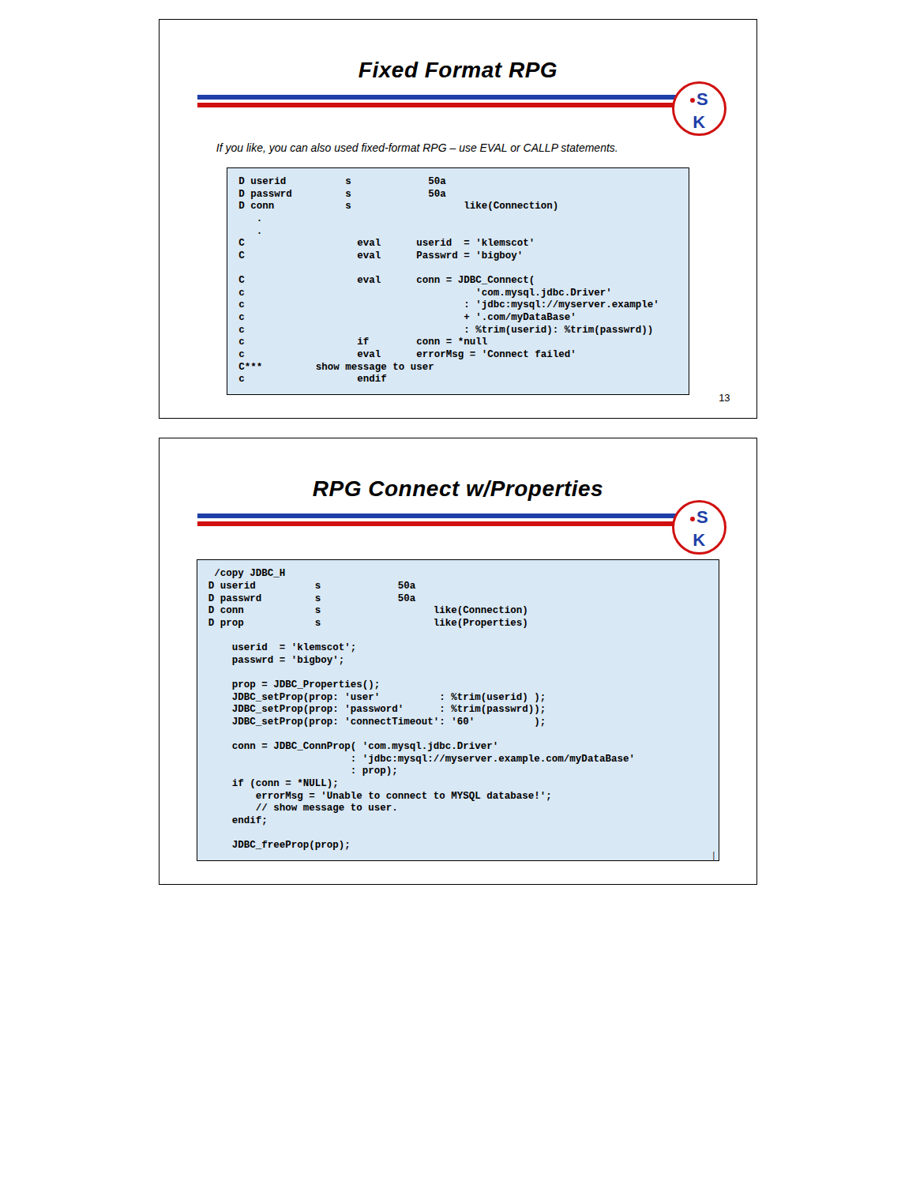Fixed Format RPG
SK
If you like, you can also used fixed-format RPG – use EVAL or CALLP statements.
D userid          s             50a
D passwrd         s             50a
D conn            s                   like(Connection)
   .
   .
C                   eval      userid  = 'klemscot'
C                   eval      Passwrd = 'bigboy'

C                   eval      conn = JDBC_Connect(
c                                       'com.mysql.jdbc.Driver'
c                                     : 'jdbc:mysql://myserver.example'
c                                     + '.com/myDataBase'
c                                     : %trim(userid): %trim(passwrd))
c                   if        conn = *null
c                   eval      errorMsg = 'Connect failed'
C***         show message to user
c                   endif
13
RPG Connect w/Properties
SK
 /copy JDBC_H
D userid          s             50a
D passwrd         s             50a
D conn            s                   like(Connection)
D prop            s                   like(Properties)

    userid  = 'klemscot';
    passwrd = 'bigboy';

    prop = JDBC_Properties();
    JDBC_setProp(prop: 'user'          : %trim(userid) );
    JDBC_setProp(prop: 'password'      : %trim(passwrd));
    JDBC_setProp(prop: 'connectTimeout': '60'          );

    conn = JDBC_ConnProp( 'com.mysql.jdbc.Driver'
                        : 'jdbc:mysql://myserver.example.com/myDataBase'
                        : prop);
    if (conn = *NULL);
        errorMsg = 'Unable to connect to MYSQL database!';
        // show message to user.
    endif;

    JDBC_freeProp(prop);
|